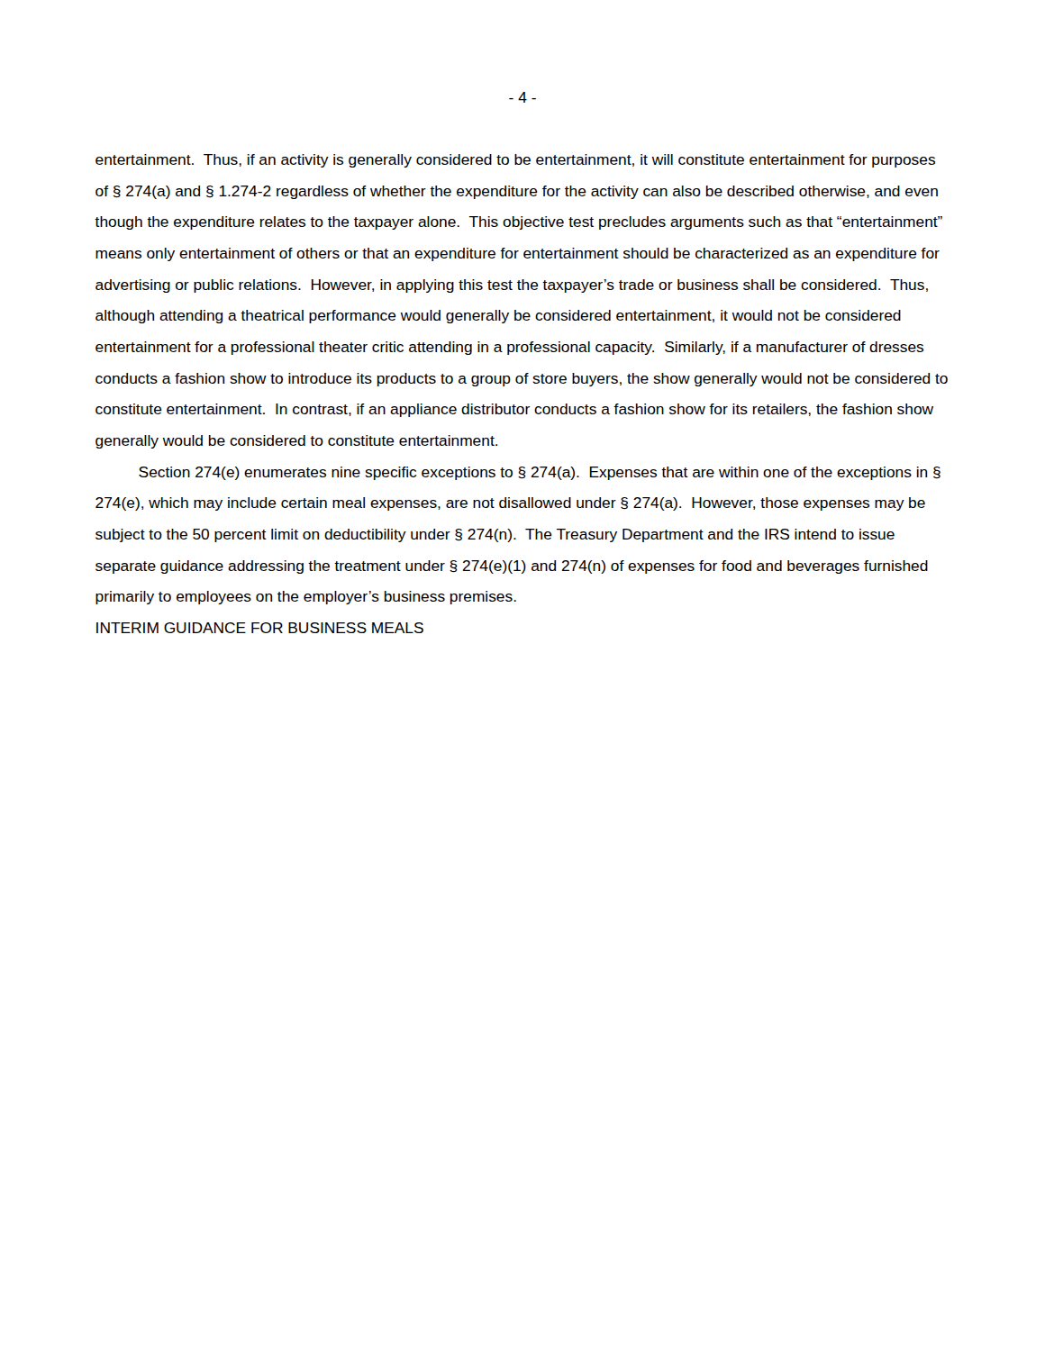- 4 -
entertainment. Thus, if an activity is generally considered to be entertainment, it will constitute entertainment for purposes of § 274(a) and § 1.274-2 regardless of whether the expenditure for the activity can also be described otherwise, and even though the expenditure relates to the taxpayer alone. This objective test precludes arguments such as that “entertainment” means only entertainment of others or that an expenditure for entertainment should be characterized as an expenditure for advertising or public relations. However, in applying this test the taxpayer’s trade or business shall be considered. Thus, although attending a theatrical performance would generally be considered entertainment, it would not be considered entertainment for a professional theater critic attending in a professional capacity. Similarly, if a manufacturer of dresses conducts a fashion show to introduce its products to a group of store buyers, the show generally would not be considered to constitute entertainment. In contrast, if an appliance distributor conducts a fashion show for its retailers, the fashion show generally would be considered to constitute entertainment.
Section 274(e) enumerates nine specific exceptions to § 274(a). Expenses that are within one of the exceptions in § 274(e), which may include certain meal expenses, are not disallowed under § 274(a). However, those expenses may be subject to the 50 percent limit on deductibility under § 274(n). The Treasury Department and the IRS intend to issue separate guidance addressing the treatment under § 274(e)(1) and 274(n) of expenses for food and beverages furnished primarily to employees on the employer’s business premises.
INTERIM GUIDANCE FOR BUSINESS MEALS